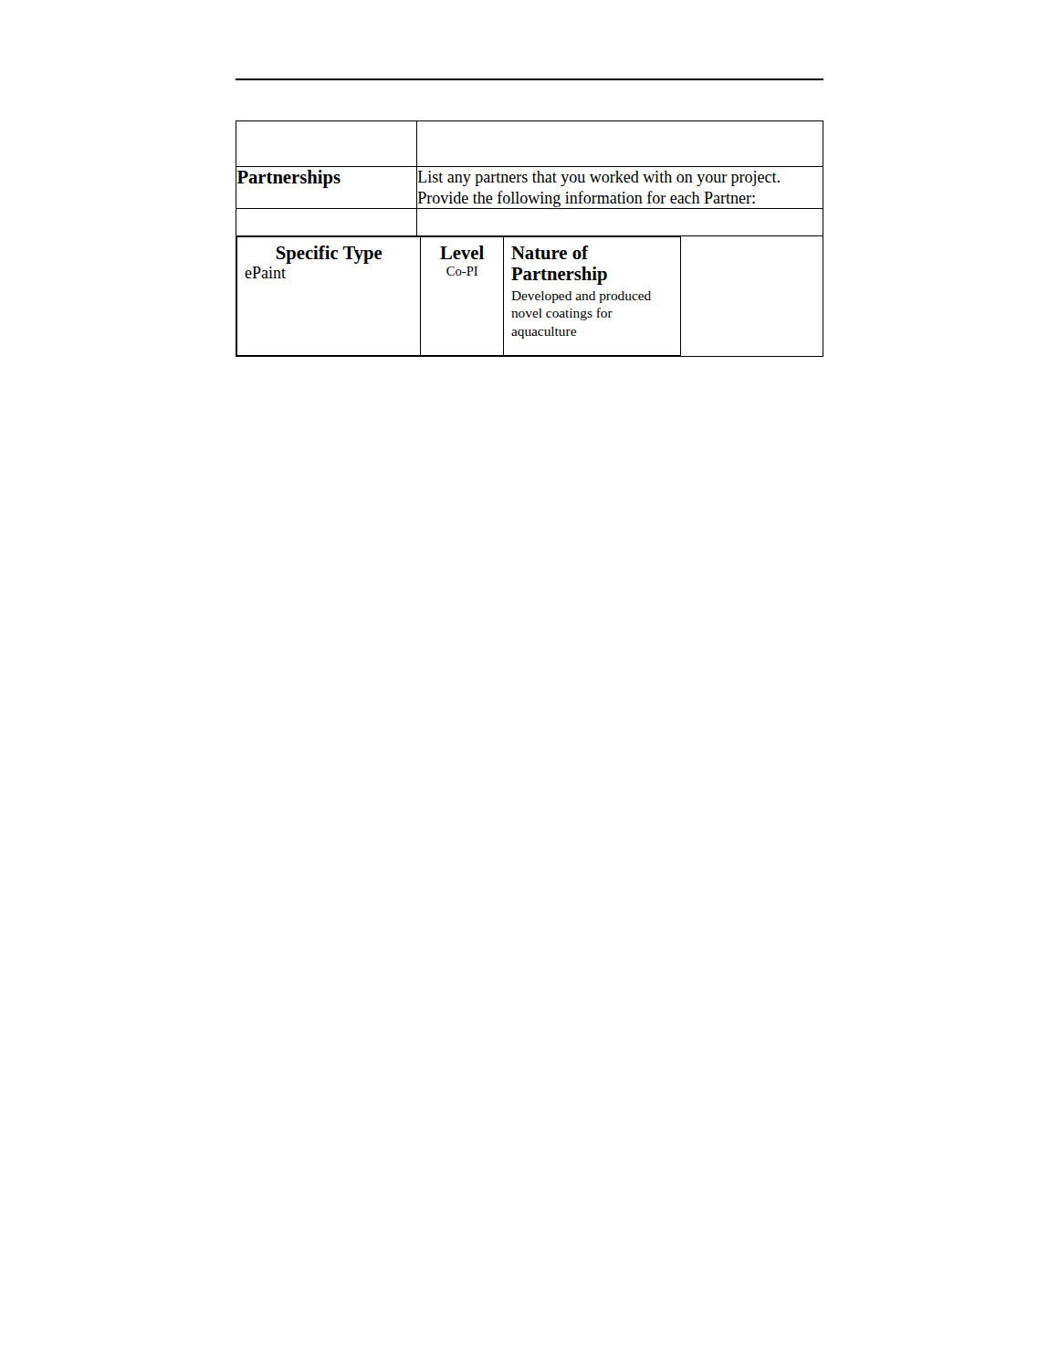| Partnerships | List any partners that you worked with on your project. Provide the following information for each Partner: |
| / Specific Type ePaint / Level Co-PI / Nature of Partnership Developed and produced novel coatings for aquaculture / |